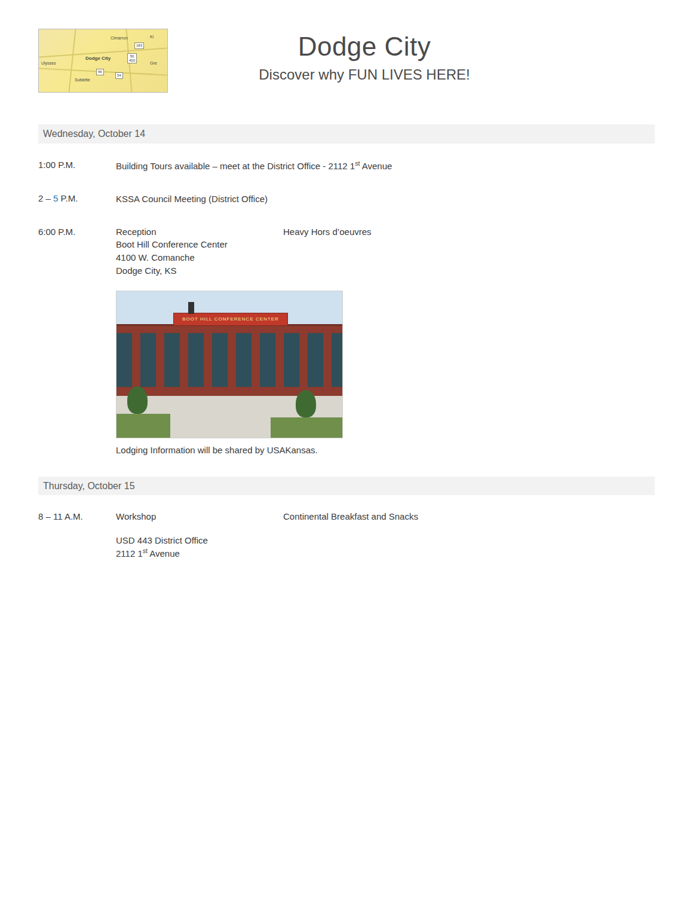Cimarron Ki Dodge City Ulysses Sublette Gre 183 50
400 56 54
Dodge City
Discover why FUN LIVES HERE!
Wednesday, October 14
1:00 P.M.
Building Tours available – meet at the District Office - 2112 1st Avenue
2 – 5 P.M.
KSSA Council Meeting (District Office)
6:00 P.M.
Reception
Heavy Hors d’oeuvres
Boot Hill Conference Center
4100 W. Comanche
Dodge City, KS
BOOT HILL CONFERENCE CENTER
Lodging Information will be shared by USAKansas.
Thursday, October 15
8 – 11 A.M.
Workshop
Continental Breakfast and Snacks
USD 443 District Office
2112 1st Avenue